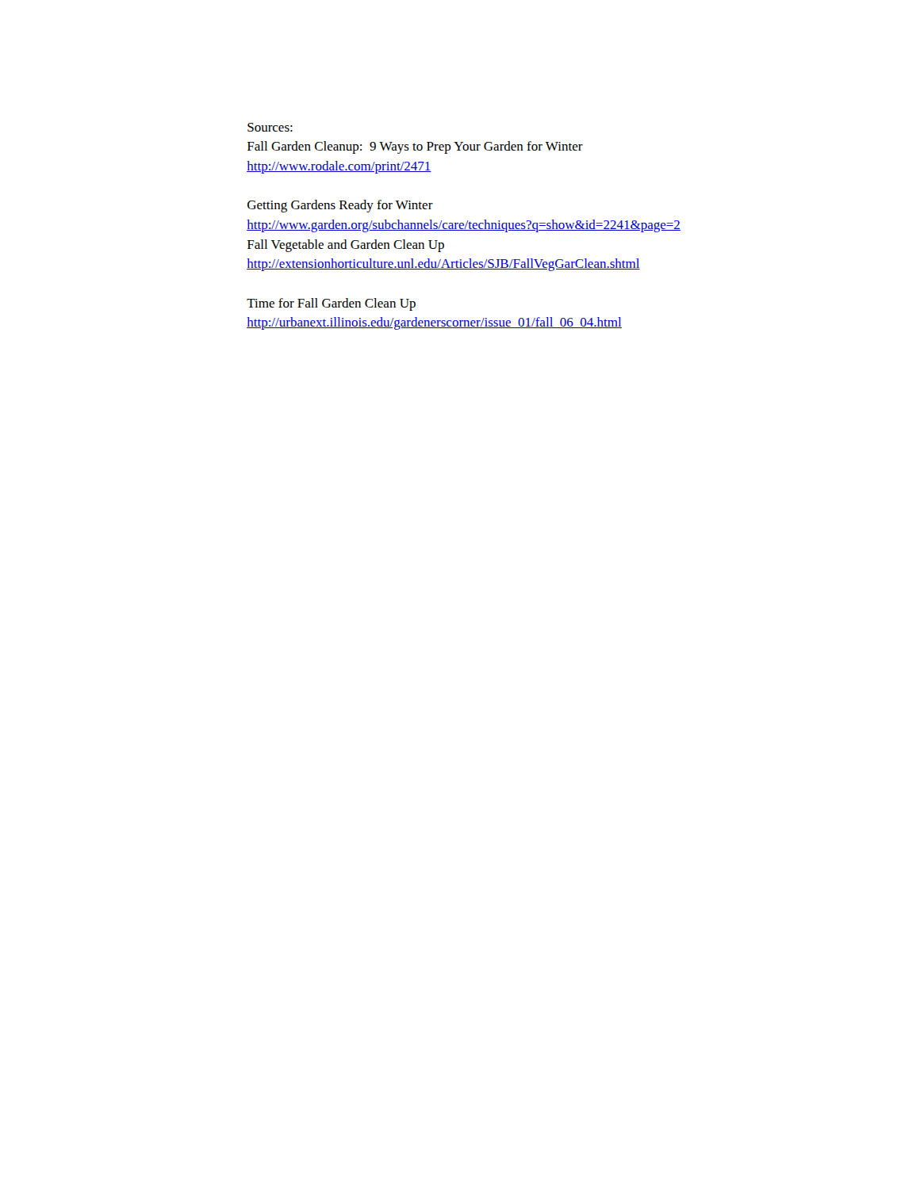Sources:
Fall Garden Cleanup: 9 Ways to Prep Your Garden for Winter
http://www.rodale.com/print/2471
Getting Gardens Ready for Winter
http://www.garden.org/subchannels/care/techniques?q=show&id=2241&page=2
Fall Vegetable and Garden Clean Up
http://extensionhorticulture.unl.edu/Articles/SJB/FallVegGarClean.shtml
Time for Fall Garden Clean Up
http://urbanext.illinois.edu/gardenerscorner/issue_01/fall_06_04.html